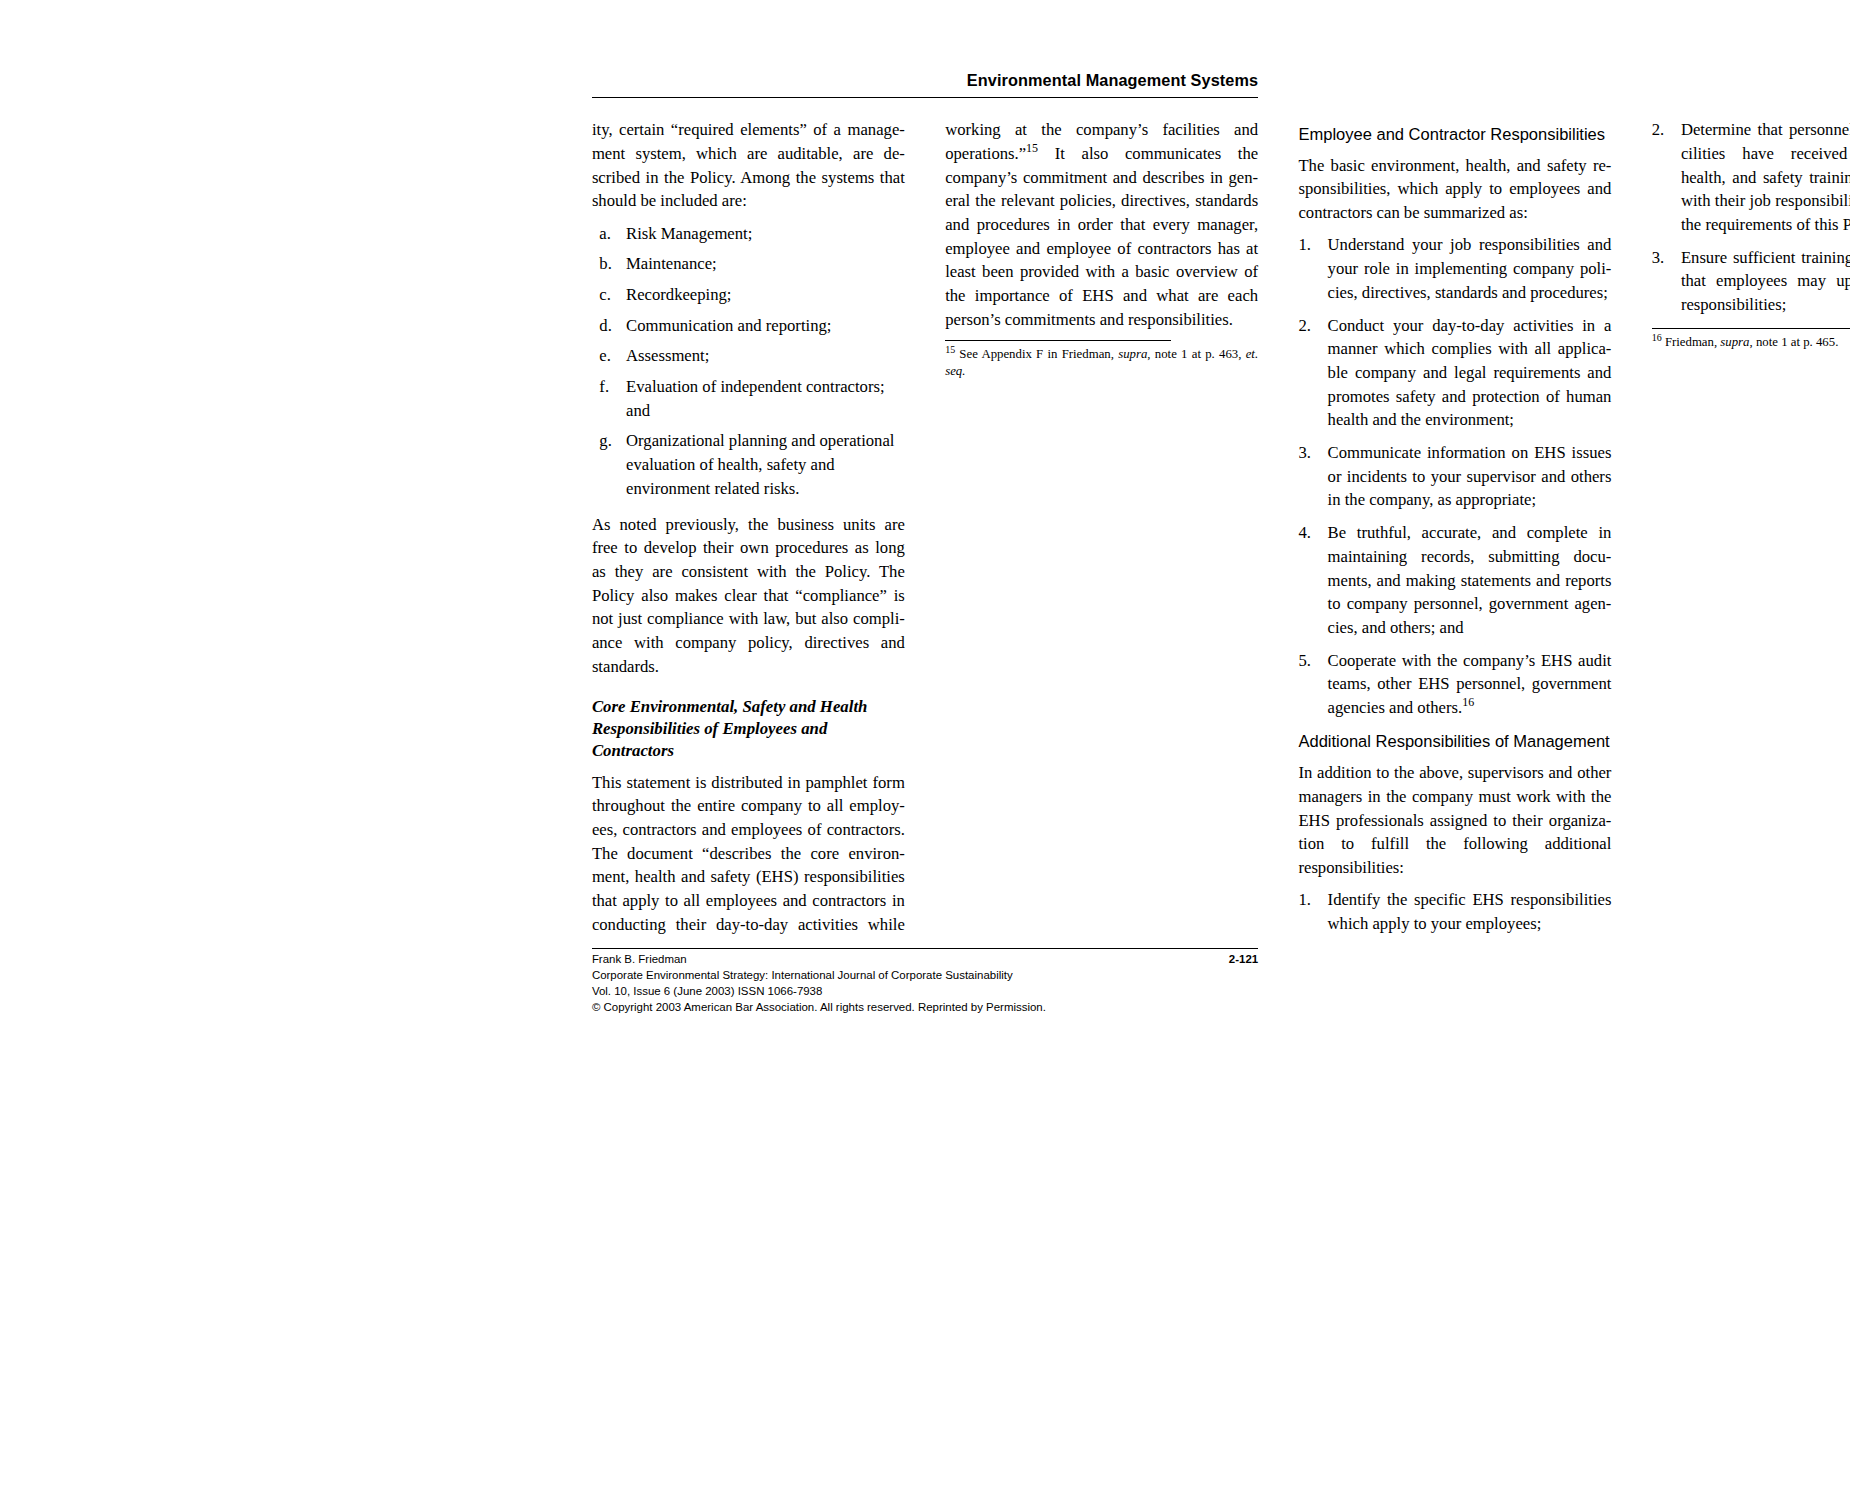Environmental Management Systems
ity, certain “required elements” of a management system, which are auditable, are described in the Policy. Among the systems that should be included are:
a. Risk Management;
b. Maintenance;
c. Recordkeeping;
d. Communication and reporting;
e. Assessment;
f. Evaluation of independent contractors; and
g. Organizational planning and operational evaluation of health, safety and environment related risks.
As noted previously, the business units are free to develop their own procedures as long as they are consistent with the Policy. The Policy also makes clear that “compliance” is not just compliance with law, but also compliance with company policy, directives and standards.
Core Environmental, Safety and Health Responsibilities of Employees and Contractors
This statement is distributed in pamphlet form throughout the entire company to all employees, contractors and employees of contractors. The document “describes the core environment, health and safety (EHS) responsibilities that apply to all employees and contractors in conducting their day-to-day activities while working at the company’s facilities and operations.”15 It also communicates the company’s commitment and describes in general the relevant policies, directives, standards and procedures in order that every manager, employee and employee of contractors has at least been provided with a basic overview of the importance of EHS and what are each person’s commitments and responsibilities.
15 See Appendix F in Friedman, supra, note 1 at p. 463, et. seq.
Employee and Contractor Responsibilities
The basic environment, health, and safety responsibilities, which apply to employees and contractors can be summarized as:
1. Understand your job responsibilities and your role in implementing company policies, directives, standards and procedures;
2. Conduct your day-to-day activities in a manner which complies with all applicable company and legal requirements and promotes safety and protection of human health and the environment;
3. Communicate information on EHS issues or incidents to your supervisor and others in the company, as appropriate;
4. Be truthful, accurate, and complete in maintaining records, submitting documents, and making statements and reports to company personnel, government agencies, and others; and
5. Cooperate with the company’s EHS audit teams, other EHS personnel, government agencies and others.16
Additional Responsibilities of Management
In addition to the above, supervisors and other managers in the company must work with the EHS professionals assigned to their organization to fulfill the following additional responsibilities:
1. Identify the specific EHS responsibilities which apply to your employees;
2. Determine that personnel at company facilities have received environmental, health, and safety training commensurate with their job responsibilities or needs and the requirements of this Policy;
3. Ensure sufficient training is conducted so that employees may uphold their EHS responsibilities;
16 Friedman, supra, note 1 at p. 465.
2-121 Frank B. Friedman
Corporate Environmental Strategy: International Journal of Corporate Sustainability
Vol. 10, Issue 6 (June 2003) ISSN 1066-7938
© Copyright 2003 American Bar Association. All rights reserved. Reprinted by Permission.